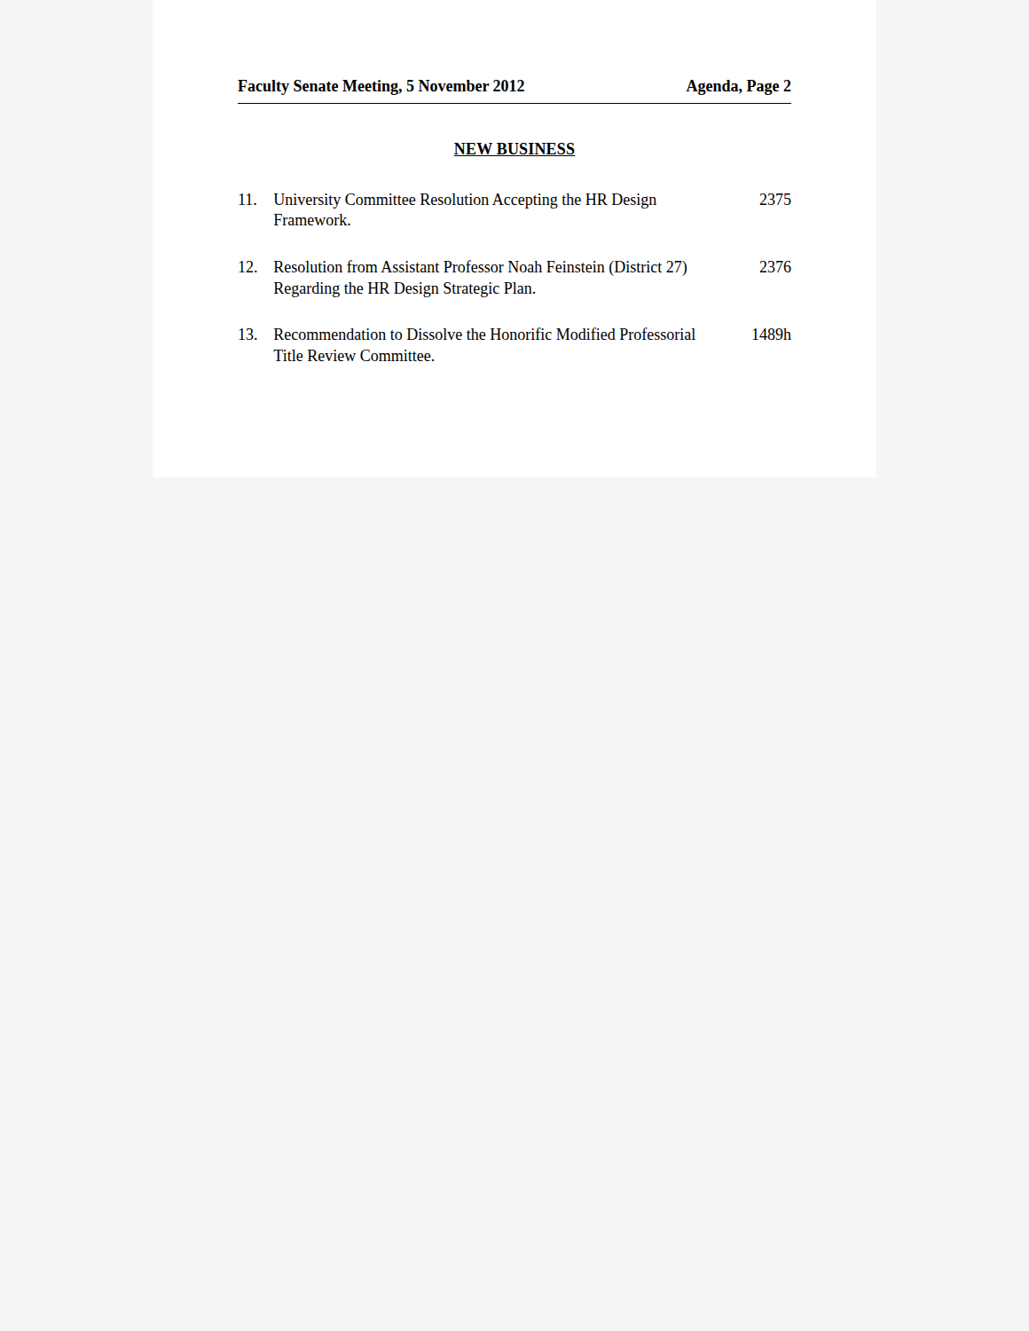Faculty Senate Meeting, 5 November 2012
Agenda, Page 2
NEW BUSINESS
11. University Committee Resolution Accepting the HR Design Framework. 2375
12. Resolution from Assistant Professor Noah Feinstein (District 27) Regarding the HR Design Strategic Plan. 2376
13. Recommendation to Dissolve the Honorific Modified Professorial Title Review Committee. 1489h